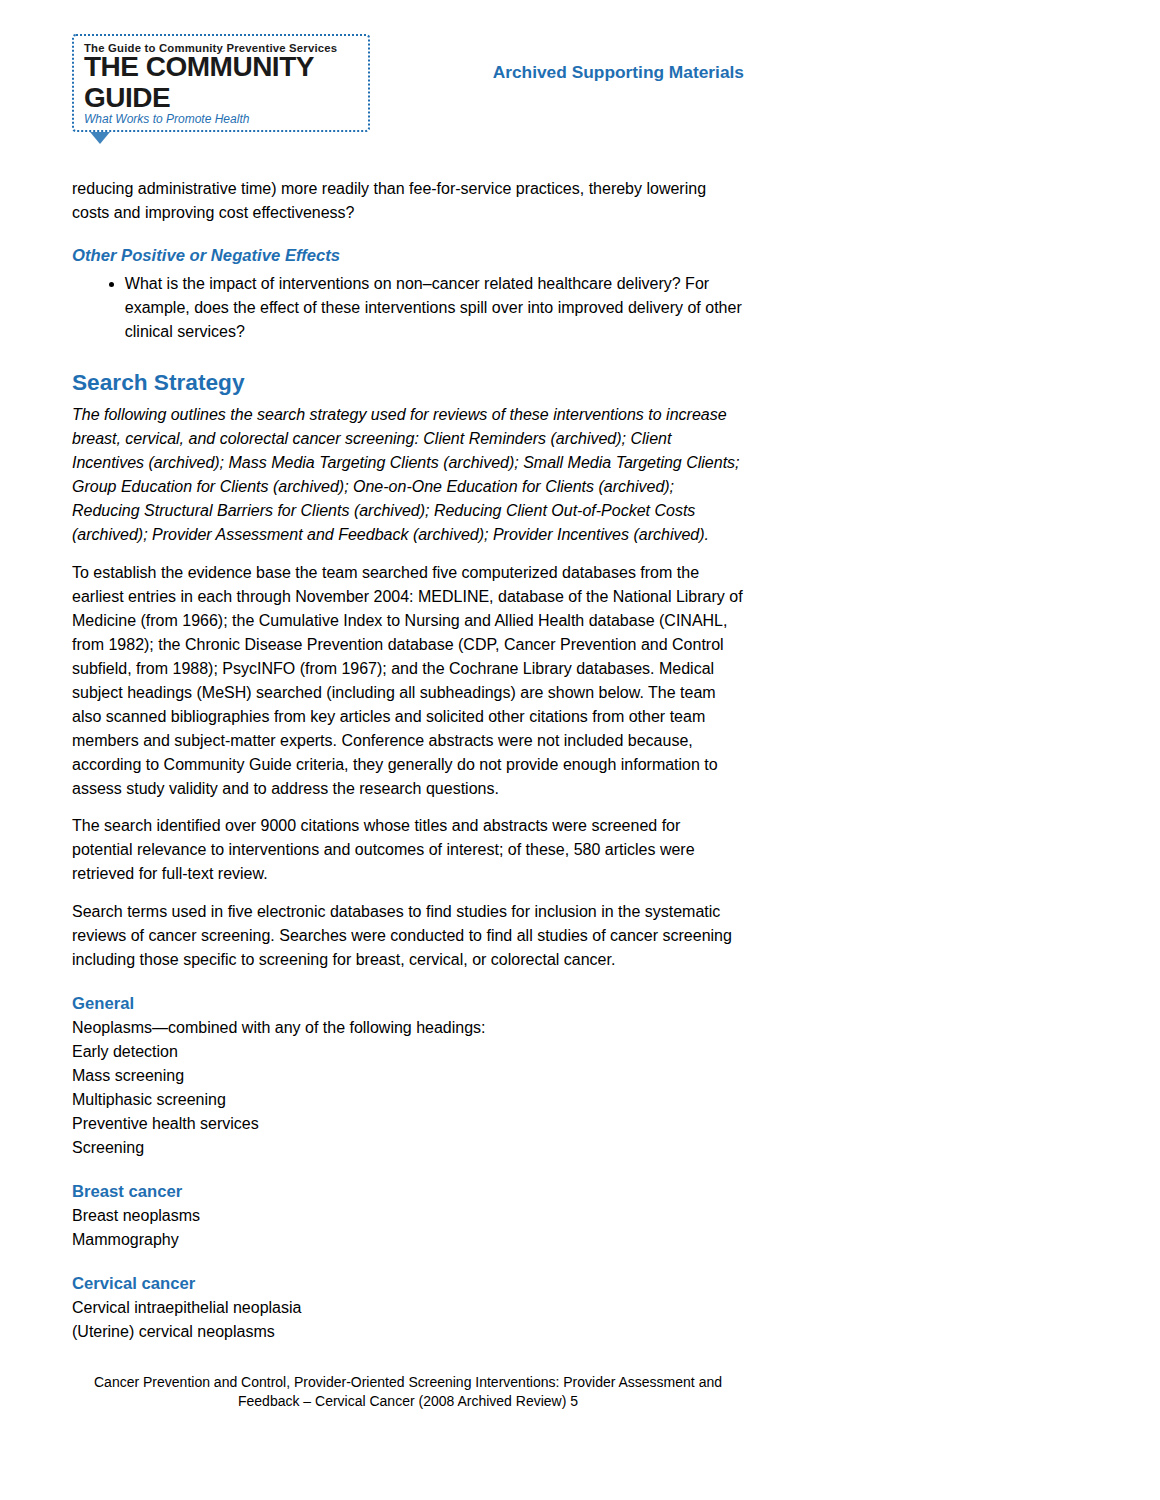The Guide to Community Preventive Services
THE COMMUNITY GUIDE
What Works to Promote Health
Archived Supporting Materials
reducing administrative time) more readily than fee-for-service practices, thereby lowering costs and improving cost effectiveness?
Other Positive or Negative Effects
What is the impact of interventions on non–cancer related healthcare delivery? For example, does the effect of these interventions spill over into improved delivery of other clinical services?
Search Strategy
The following outlines the search strategy used for reviews of these interventions to increase breast, cervical, and colorectal cancer screening: Client Reminders (archived); Client Incentives (archived); Mass Media Targeting Clients (archived); Small Media Targeting Clients; Group Education for Clients (archived); One-on-One Education for Clients (archived); Reducing Structural Barriers for Clients (archived); Reducing Client Out-of-Pocket Costs (archived); Provider Assessment and Feedback (archived); Provider Incentives (archived).
To establish the evidence base the team searched five computerized databases from the earliest entries in each through November 2004: MEDLINE, database of the National Library of Medicine (from 1966); the Cumulative Index to Nursing and Allied Health database (CINAHL, from 1982); the Chronic Disease Prevention database (CDP, Cancer Prevention and Control subfield, from 1988); PsycINFO (from 1967); and the Cochrane Library databases. Medical subject headings (MeSH) searched (including all subheadings) are shown below. The team also scanned bibliographies from key articles and solicited other citations from other team members and subject-matter experts. Conference abstracts were not included because, according to Community Guide criteria, they generally do not provide enough information to assess study validity and to address the research questions.
The search identified over 9000 citations whose titles and abstracts were screened for potential relevance to interventions and outcomes of interest; of these, 580 articles were retrieved for full-text review.
Search terms used in five electronic databases to find studies for inclusion in the systematic reviews of cancer screening. Searches were conducted to find all studies of cancer screening including those specific to screening for breast, cervical, or colorectal cancer.
General
Neoplasms—combined with any of the following headings:
Early detection
Mass screening
Multiphasic screening
Preventive health services
Screening
Breast cancer
Breast neoplasms
Mammography
Cervical cancer
Cervical intraepithelial neoplasia
(Uterine) cervical neoplasms
Cancer Prevention and Control, Provider-Oriented Screening Interventions: Provider Assessment and Feedback – Cervical Cancer (2008 Archived Review) 5